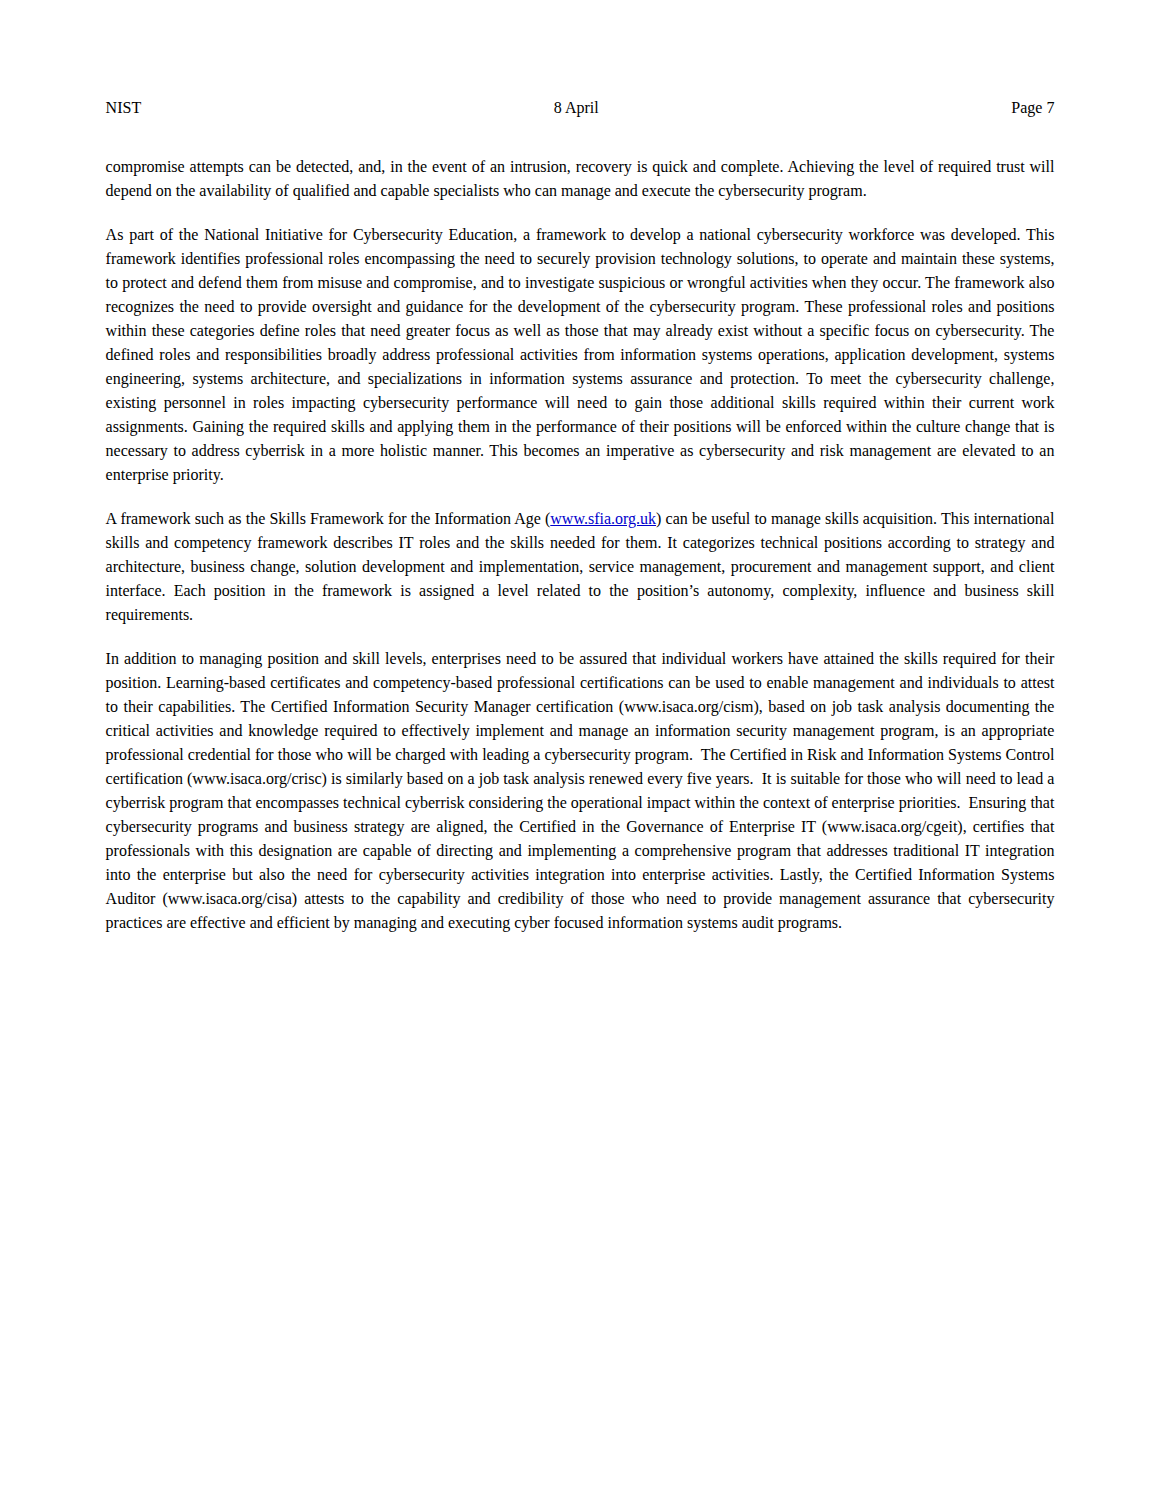NIST
8 April
Page 7
compromise attempts can be detected, and, in the event of an intrusion, recovery is quick and complete. Achieving the level of required trust will depend on the availability of qualified and capable specialists who can manage and execute the cybersecurity program.
As part of the National Initiative for Cybersecurity Education, a framework to develop a national cybersecurity workforce was developed. This framework identifies professional roles encompassing the need to securely provision technology solutions, to operate and maintain these systems, to protect and defend them from misuse and compromise, and to investigate suspicious or wrongful activities when they occur. The framework also recognizes the need to provide oversight and guidance for the development of the cybersecurity program. These professional roles and positions within these categories define roles that need greater focus as well as those that may already exist without a specific focus on cybersecurity. The defined roles and responsibilities broadly address professional activities from information systems operations, application development, systems engineering, systems architecture, and specializations in information systems assurance and protection. To meet the cybersecurity challenge, existing personnel in roles impacting cybersecurity performance will need to gain those additional skills required within their current work assignments. Gaining the required skills and applying them in the performance of their positions will be enforced within the culture change that is necessary to address cyberrisk in a more holistic manner. This becomes an imperative as cybersecurity and risk management are elevated to an enterprise priority.
A framework such as the Skills Framework for the Information Age (www.sfia.org.uk) can be useful to manage skills acquisition. This international skills and competency framework describes IT roles and the skills needed for them. It categorizes technical positions according to strategy and architecture, business change, solution development and implementation, service management, procurement and management support, and client interface. Each position in the framework is assigned a level related to the position’s autonomy, complexity, influence and business skill requirements.
In addition to managing position and skill levels, enterprises need to be assured that individual workers have attained the skills required for their position. Learning-based certificates and competency-based professional certifications can be used to enable management and individuals to attest to their capabilities. The Certified Information Security Manager certification (www.isaca.org/cism), based on job task analysis documenting the critical activities and knowledge required to effectively implement and manage an information security management program, is an appropriate professional credential for those who will be charged with leading a cybersecurity program. The Certified in Risk and Information Systems Control certification (www.isaca.org/crisc) is similarly based on a job task analysis renewed every five years. It is suitable for those who will need to lead a cyberrisk program that encompasses technical cyberrisk considering the operational impact within the context of enterprise priorities. Ensuring that cybersecurity programs and business strategy are aligned, the Certified in the Governance of Enterprise IT (www.isaca.org/cgeit), certifies that professionals with this designation are capable of directing and implementing a comprehensive program that addresses traditional IT integration into the enterprise but also the need for cybersecurity activities integration into enterprise activities. Lastly, the Certified Information Systems Auditor (www.isaca.org/cisa) attests to the capability and credibility of those who need to provide management assurance that cybersecurity practices are effective and efficient by managing and executing cyber focused information systems audit programs.